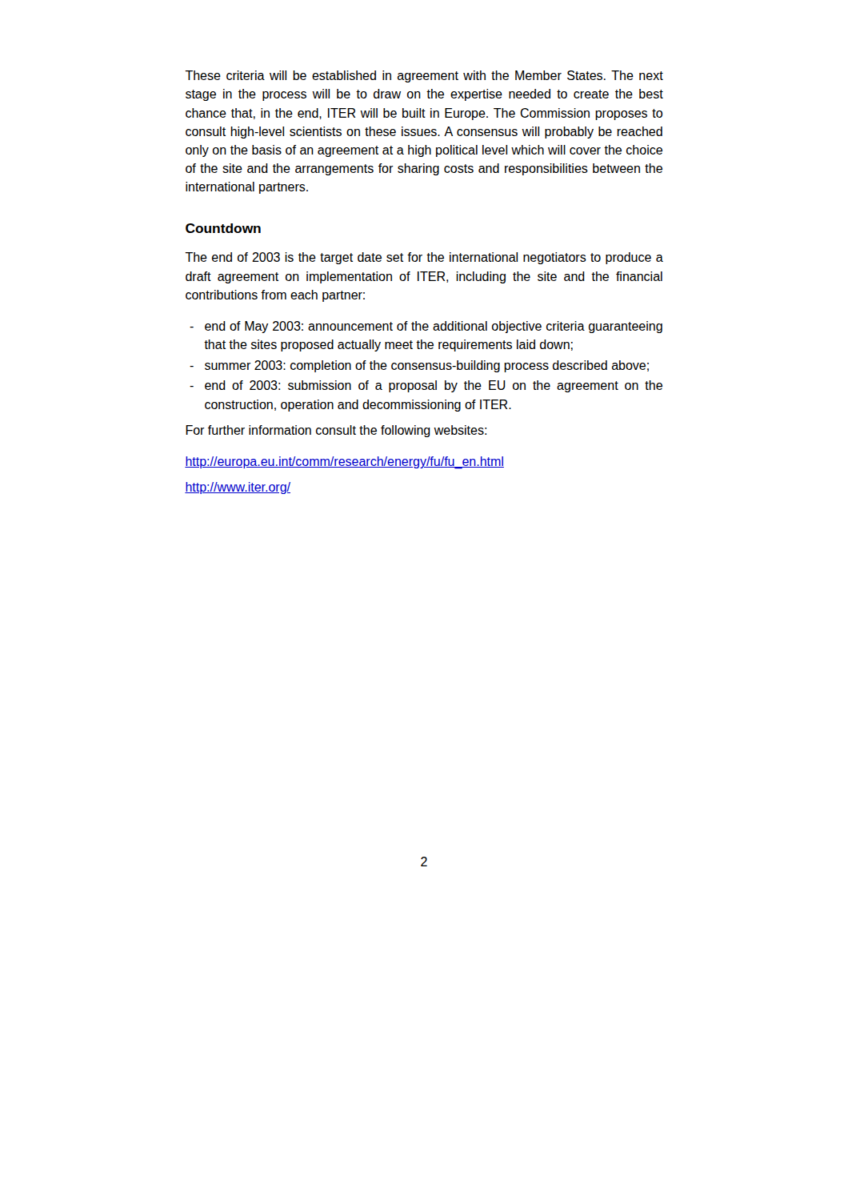These criteria will be established in agreement with the Member States. The next stage in the process will be to draw on the expertise needed to create the best chance that, in the end, ITER will be built in Europe. The Commission proposes to consult high-level scientists on these issues. A consensus will probably be reached only on the basis of an agreement at a high political level which will cover the choice of the site and the arrangements for sharing costs and responsibilities between the international partners.
Countdown
The end of 2003 is the target date set for the international negotiators to produce a draft agreement on implementation of ITER, including the site and the financial contributions from each partner:
end of May 2003: announcement of the additional objective criteria guaranteeing that the sites proposed actually meet the requirements laid down;
summer 2003: completion of the consensus-building process described above;
end of 2003: submission of a proposal by the EU on the agreement on the construction, operation and decommissioning of ITER.
For further information consult the following websites:
http://europa.eu.int/comm/research/energy/fu/fu_en.html
http://www.iter.org/
2